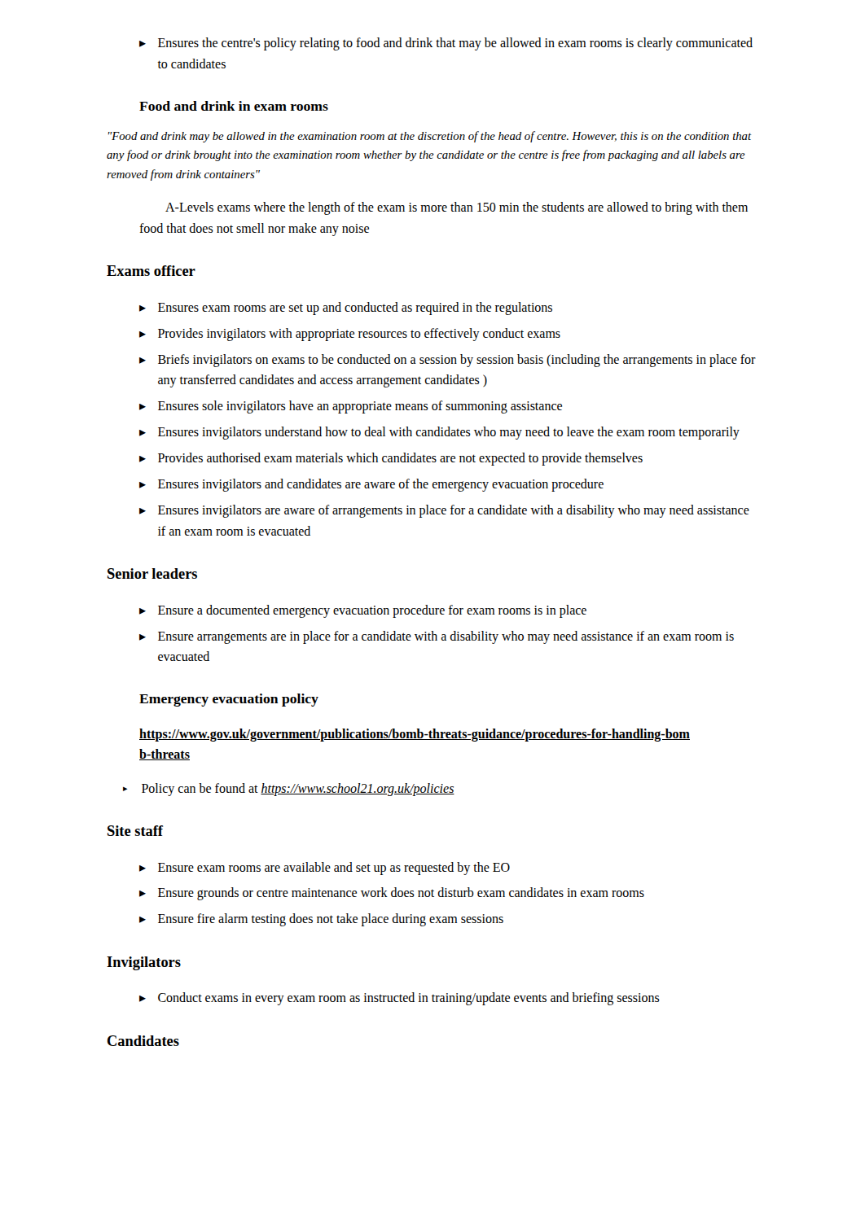Ensures the centre's policy relating to food and drink that may be allowed in exam rooms is clearly communicated to candidates
Food and drink in exam rooms
"Food and drink may be allowed in the examination room at the discretion of the head of centre. However, this is on the condition that any food or drink brought into the examination room whether by the candidate or the centre is free from packaging and all labels are removed from drink containers"
A-Levels exams where the length of the exam is more than 150 min the students are allowed to bring with them food that does not smell nor make any noise
Exams officer
Ensures exam rooms are set up and conducted as required in the regulations
Provides invigilators with appropriate resources to effectively conduct exams
Briefs invigilators on exams to be conducted on a session by session basis (including the arrangements in place for any transferred candidates and access arrangement candidates )
Ensures sole invigilators have an appropriate means of summoning assistance
Ensures invigilators understand how to deal with candidates who may need to leave the exam room temporarily
Provides authorised exam materials which candidates are not expected to provide themselves
Ensures invigilators and candidates are aware of the emergency evacuation procedure
Ensures invigilators are aware of arrangements in place for a candidate with a disability who may need assistance if an exam room is evacuated
Senior leaders
Ensure a documented emergency evacuation procedure for exam rooms is in place
Ensure arrangements are in place for a candidate with a disability who may need assistance if an exam room is evacuated
Emergency evacuation policy
https://www.gov.uk/government/publications/bomb-threats-guidance/procedures-for-handling-bom
b-threats
Policy can be found at https://www.school21.org.uk/policies
Site staff
Ensure exam rooms are available and set up as requested by the EO
Ensure grounds or centre maintenance work does not disturb exam candidates in exam rooms
Ensure fire alarm testing does not take place during exam sessions
Invigilators
Conduct exams in every exam room as instructed in training/update events and briefing sessions
Candidates